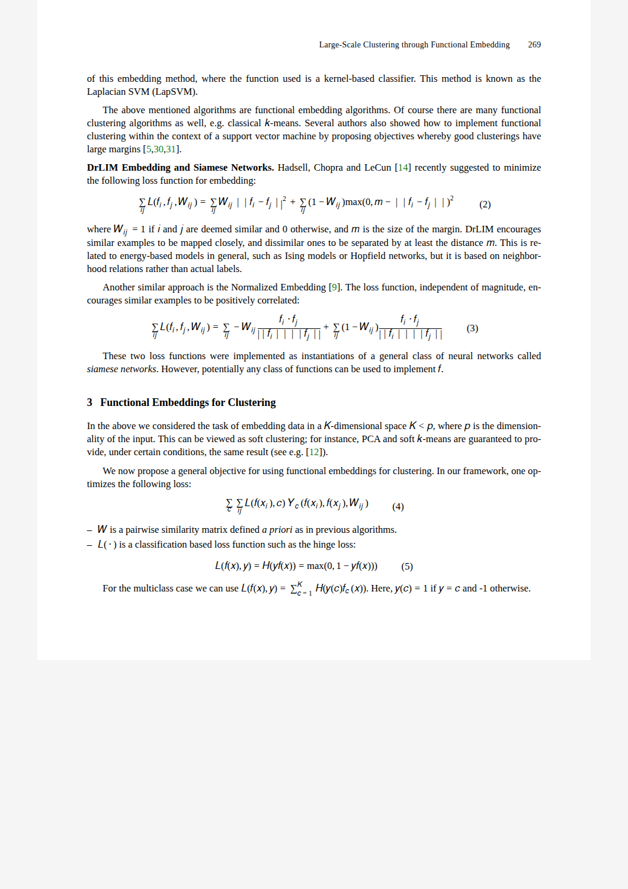Large-Scale Clustering through Functional Embedding 269
of this embedding method, where the function used is a kernel-based classifier. This method is known as the Laplacian SVM (LapSVM).
The above mentioned algorithms are functional embedding algorithms. Of course there are many functional clustering algorithms as well, e.g. classical k-means. Several authors also showed how to implement functional clustering within the context of a support vector machine by proposing objectives whereby good clusterings have large margins [5,30,31].
DrLIM Embedding and Siamese Networks. Hadsell, Chopra and LeCun [14] recently suggested to minimize the following loss function for embedding:
∑ ij L (fi,fj,Wij) = ∑ ij Wij ||fi−fj||2 + ∑ ij (1−Wij) max(0,m−||fi−fj||)2 (2)
where Wij=1 if i and j are deemed similar and 0 otherwise, and m is the size of the margin. DrLIM encourages similar examples to be mapped closely, and dissimilar ones to be separated by at least the distance m. This is related to energy-based models in general, such as Ising models or Hopfield networks, but it is based on neighborhood relations rather than actual labels.
Another similar approach is the Normalized Embedding [9]. The loss function, independent of magnitude, encourages similar examples to be positively correlated:
∑ ij L (fi,fj,Wij) = ∑ ij −Wij fi⋅fj ||fi||||fj|| + ∑ ij (1−Wij) fi⋅fj ||fi||||fj|| (3)
These two loss functions were implemented as instantiations of a general class of neural networks called siamese networks. However, potentially any class of functions can be used to implement f.
3 Functional Embeddings for Clustering
In the above we considered the task of embedding data in a K-dimensional space K<p, where p is the dimensionality of the input. This can be viewed as soft clustering; for instance, PCA and soft k-means are guaranteed to provide, under certain conditions, the same result (see e.g. [12]).
We now propose a general objective for using functional embeddings for clustering. In our framework, one optimizes the following loss:
∑ c ∑ ij L(f(xi),c) Yc(f(xi),f(xj),Wij) (4)
W is a pairwise similarity matrix defined a priori as in previous algorithms.
L(⋅) is a classification based loss function such as the hinge loss:
L(f(x),y) = H(yf(x)) = max(0,1−yf(x))) (5)
For the multiclass case we can use L(f(x),y)=∑c=1KH(y(c)fc(x)). Here, y(c)=1 if y=c and -1 otherwise.